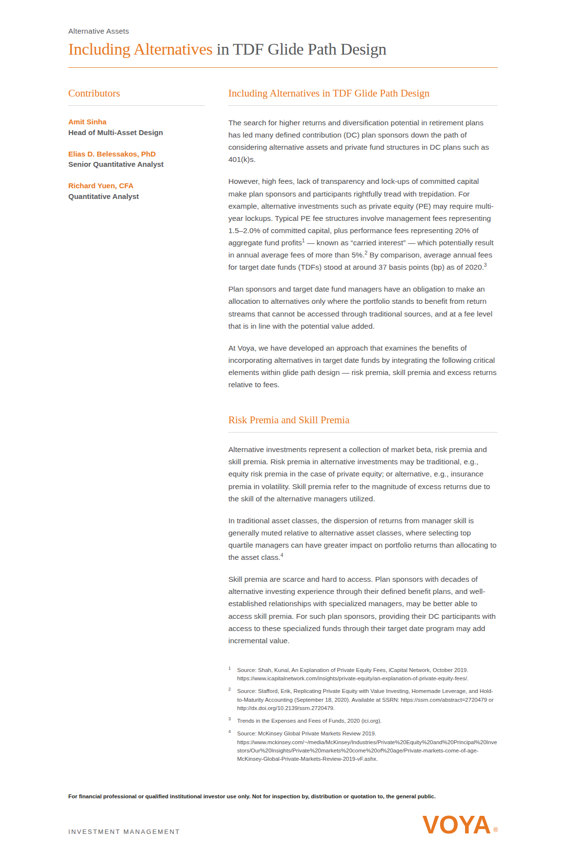Alternative Assets
Including Alternatives in TDF Glide Path Design
Contributors
Amit Sinha Head of Multi-Asset Design
Elias D. Belessakos, PhD Senior Quantitative Analyst
Richard Yuen, CFA Quantitative Analyst
Including Alternatives in TDF Glide Path Design
The search for higher returns and diversification potential in retirement plans has led many defined contribution (DC) plan sponsors down the path of considering alternative assets and private fund structures in DC plans such as 401(k)s.
However, high fees, lack of transparency and lock-ups of committed capital make plan sponsors and participants rightfully tread with trepidation. For example, alternative investments such as private equity (PE) may require multi-year lockups. Typical PE fee structures involve management fees representing 1.5–2.0% of committed capital, plus performance fees representing 20% of aggregate fund profits1 — known as “carried interest” — which potentially result in annual average fees of more than 5%.2 By comparison, average annual fees for target date funds (TDFs) stood at around 37 basis points (bp) as of 2020.3
Plan sponsors and target date fund managers have an obligation to make an allocation to alternatives only where the portfolio stands to benefit from return streams that cannot be accessed through traditional sources, and at a fee level that is in line with the potential value added.
At Voya, we have developed an approach that examines the benefits of incorporating alternatives in target date funds by integrating the following critical elements within glide path design — risk premia, skill premia and excess returns relative to fees.
Risk Premia and Skill Premia
Alternative investments represent a collection of market beta, risk premia and skill premia. Risk premia in alternative investments may be traditional, e.g., equity risk premia in the case of private equity; or alternative, e.g., insurance premia in volatility. Skill premia refer to the magnitude of excess returns due to the skill of the alternative managers utilized.
In traditional asset classes, the dispersion of returns from manager skill is generally muted relative to alternative asset classes, where selecting top quartile managers can have greater impact on portfolio returns than allocating to the asset class.4
Skill premia are scarce and hard to access. Plan sponsors with decades of alternative investing experience through their defined benefit plans, and well-established relationships with specialized managers, may be better able to access skill premia. For such plan sponsors, providing their DC participants with access to these specialized funds through their target date program may add incremental value.
Source: Shah, Kunal, An Explanation of Private Equity Fees, iCapital Network, October 2019. https://www.icapitalnetwork.com/insights/private-equity/an-explanation-of-private-equity-fees/.
Source: Stafford, Erik, Replicating Private Equity with Value Investing, Homemade Leverage, and Hold-to-Maturity Accounting (September 18, 2020). Available at SSRN: https://ssrn.com/abstract=2720479 or http://dx.doi.org/10.2139/ssrn.2720479.
Trends in the Expenses and Fees of Funds, 2020 (ici.org).
Source: McKinsey Global Private Markets Review 2019. https://www.mckinsey.com/~/media/McKinsey/Industries/Private%20Equity%20and%20Principal%20Investors/Our%20Insights/Private%20markets%20come%20of%20age/Private-markets-come-of-age-McKinsey-Global-Private-Markets-Review-2019-vF.ashx.
For financial professional or qualified institutional investor use only. Not for inspection by, distribution or quotation to, the general public.
Investment Management
VOYA®